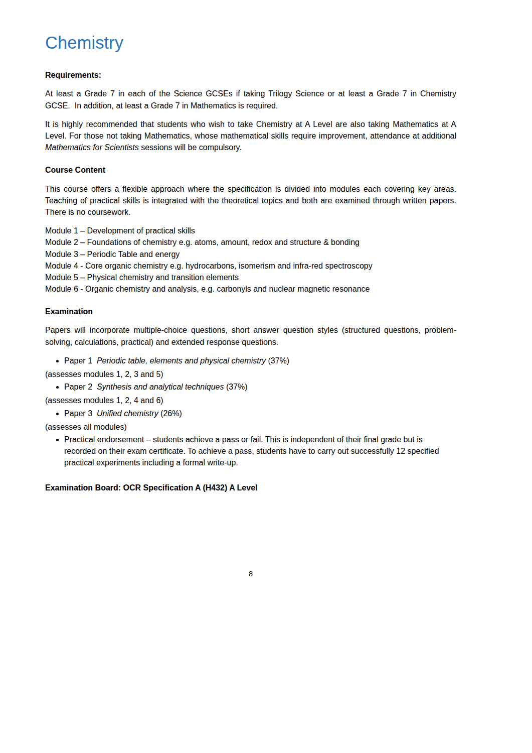Chemistry
Requirements:
At least a Grade 7 in each of the Science GCSEs if taking Trilogy Science or at least a Grade 7 in Chemistry GCSE. In addition, at least a Grade 7 in Mathematics is required.
It is highly recommended that students who wish to take Chemistry at A Level are also taking Mathematics at A Level. For those not taking Mathematics, whose mathematical skills require improvement, attendance at additional Mathematics for Scientists sessions will be compulsory.
Course Content
This course offers a flexible approach where the specification is divided into modules each covering key areas. Teaching of practical skills is integrated with the theoretical topics and both are examined through written papers. There is no coursework.
Module 1 – Development of practical skills
Module 2 – Foundations of chemistry e.g. atoms, amount, redox and structure & bonding
Module 3 – Periodic Table and energy
Module 4 - Core organic chemistry e.g. hydrocarbons, isomerism and infra-red spectroscopy
Module 5 – Physical chemistry and transition elements
Module 6 - Organic chemistry and analysis, e.g. carbonyls and nuclear magnetic resonance
Examination
Papers will incorporate multiple-choice questions, short answer question styles (structured questions, problem-solving, calculations, practical) and extended response questions.
Paper 1 Periodic table, elements and physical chemistry (37%)
(assesses modules 1, 2, 3 and 5)
Paper 2 Synthesis and analytical techniques (37%)
(assesses modules 1, 2, 4 and 6)
Paper 3 Unified chemistry (26%)
(assesses all modules)
Practical endorsement – students achieve a pass or fail. This is independent of their final grade but is recorded on their exam certificate. To achieve a pass, students have to carry out successfully 12 specified practical experiments including a formal write-up.
Examination Board: OCR Specification A (H432) A Level
8